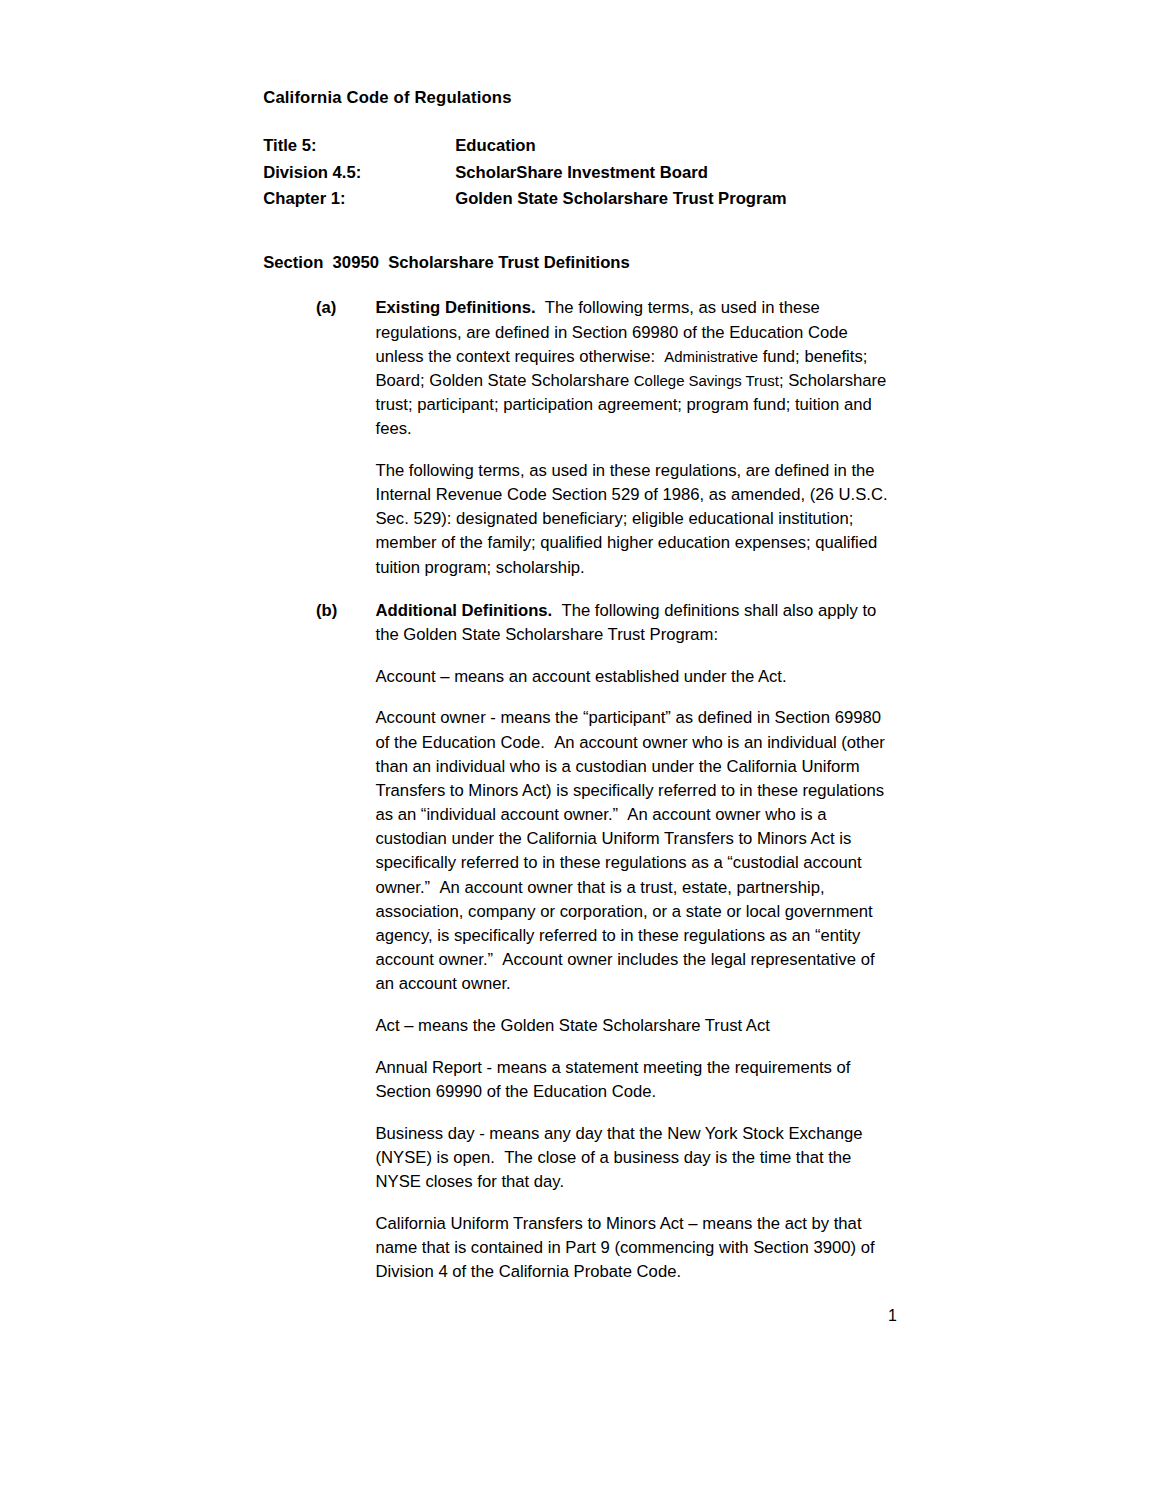California Code of Regulations
| Title 5: | Education |
| Division 4.5: | ScholarShare Investment Board |
| Chapter 1: | Golden State Scholarshare Trust Program |
Section 30950 Scholarshare Trust Definitions
| (a) | Existing Definitions. The following terms, as used in these regulations, are defined in Section 69980 of the Education Code unless the context requires otherwise: Administrative fund; benefits; Board; Golden State Scholarshare College Savings Trust ; Scholarshare trust; participant; participation agreement; program fund; tuition and fees. The following terms, as used in these regulations, are defined in the Internal Revenue Code Section 529 of 1986, as amended, (26 U.S.C. Sec. 529): designated beneficiary; eligible educational institution; member of the family; qualified higher education expenses; qualified tuition program; scholarship. |
| (b) | Additional Definitions. The following definitions shall also apply to the Golden State Scholarshare Trust Program: Account – means an account established under the Act. Account owner - means the “participant” as defined in Section 69980 of the Education Code. An account owner who is an individual (other than an individual who is a custodian under the California Uniform Transfers to Minors Act) is specifically referred to in these regulations as an “individual account owner.” An account owner who is a custodian under the California Uniform Transfers to Minors Act is specifically referred to in these regulations as a “custodial account owner.” An account owner that is a trust, estate, partnership, association, company or corporation, or a state or local government agency, is specifically referred to in these regulations as an “entity account owner.” Account owner includes the legal representative of an account owner. Act – means the Golden State Scholarshare Trust Act Annual Report - means a statement meeting the requirements of Section 69990 of the Education Code. Business day - means any day that the New York Stock Exchange (NYSE) is open. The close of a business day is the time that the NYSE closes for that day. California Uniform Transfers to Minors Act – means the act by that name that is contained in Part 9 (commencing with Section 3900) of Division 4 of the California Probate Code. |
1